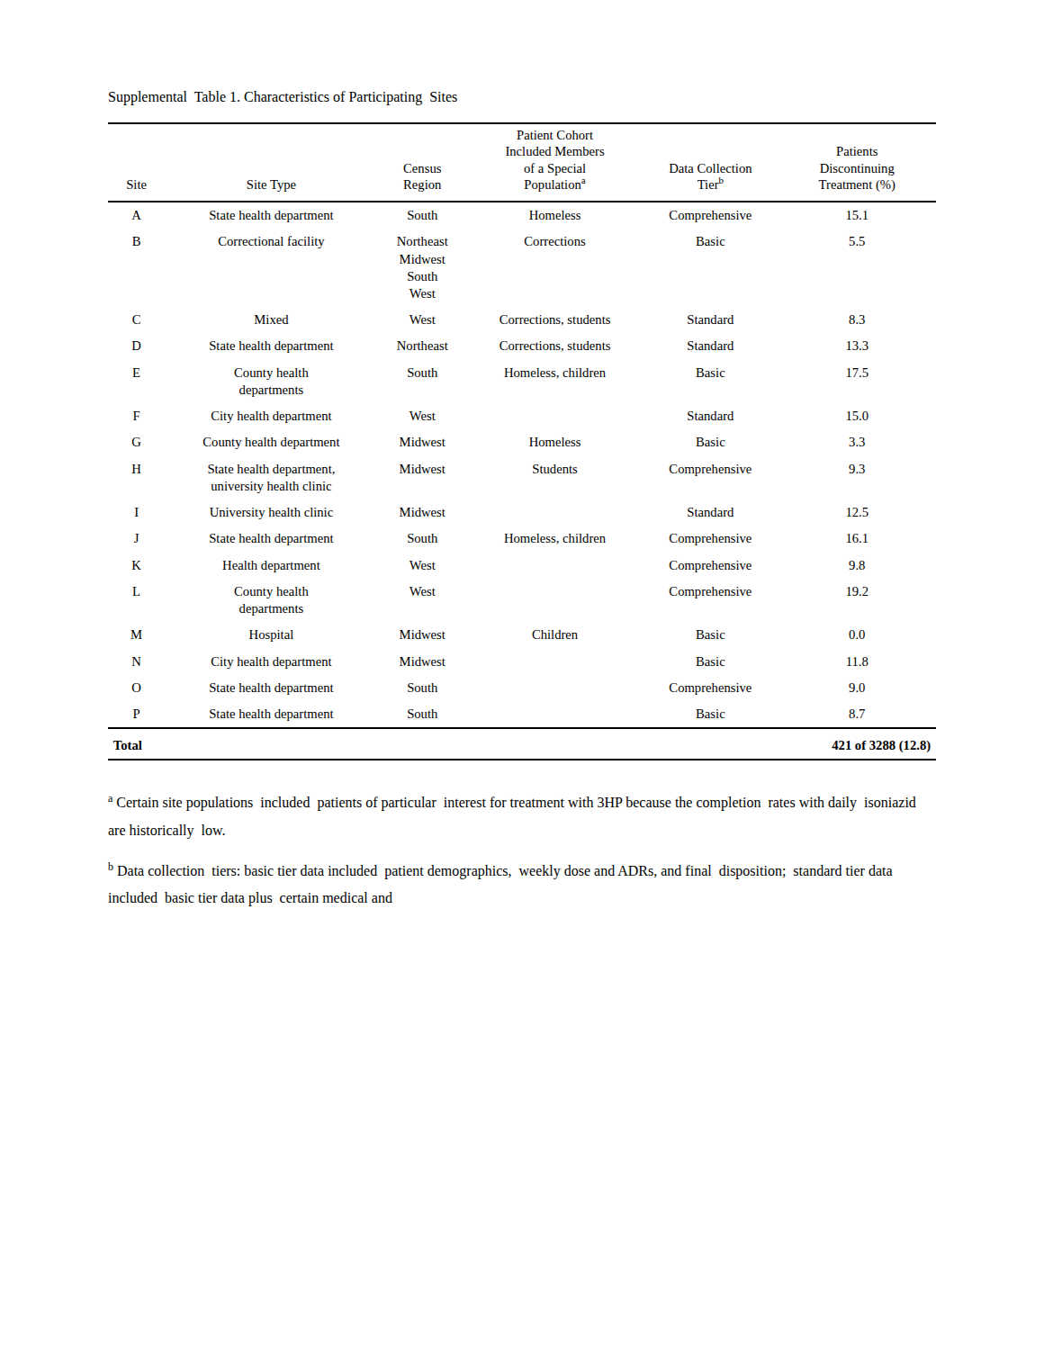Supplemental Table 1. Characteristics of Participating Sites
| Site | Site Type | Census Region | Patient Cohort Included Members of a Special Population a | Data Collection Tier b | Patients Discontinuing Treatment (%) |
| --- | --- | --- | --- | --- | --- |
| A | State health department | South | Homeless | Comprehensive | 15.1 |
| B | Correctional facility | Northeast Midwest South West | Corrections | Basic | 5.5 |
| C | Mixed | West | Corrections, students | Standard | 8.3 |
| D | State health department | Northeast | Corrections, students | Standard | 13.3 |
| E | County health departments | South | Homeless, children | Basic | 17.5 |
| F | City health department | West | | Standard | 15.0 |
| G | County health department | Midwest | Homeless | Basic | 3.3 |
| H | State health department, university health clinic | Midwest | Students | Comprehensive | 9.3 |
| I | University health clinic | Midwest | | Standard | 12.5 |
| J | State health department | South | Homeless, children | Comprehensive | 16.1 |
| K | Health department | West | | Comprehensive | 9.8 |
| L | County health departments | West | | Comprehensive | 19.2 |
| M | Hospital | Midwest | Children | Basic | 0.0 |
| N | City health department | Midwest | | Basic | 11.8 |
| O | State health department | South | | Comprehensive | 9.0 |
| P | State health department | South | | Basic | 8.7 |
| Total | | | | | 421 of 3288 (12.8) |
a Certain site populations included patients of particular interest for treatment with 3HP because the completion rates with daily isoniazid are historically low.
b Data collection tiers: basic tier data included patient demographics, weekly dose and ADRs, and final disposition; standard tier data included basic tier data plus certain medical and